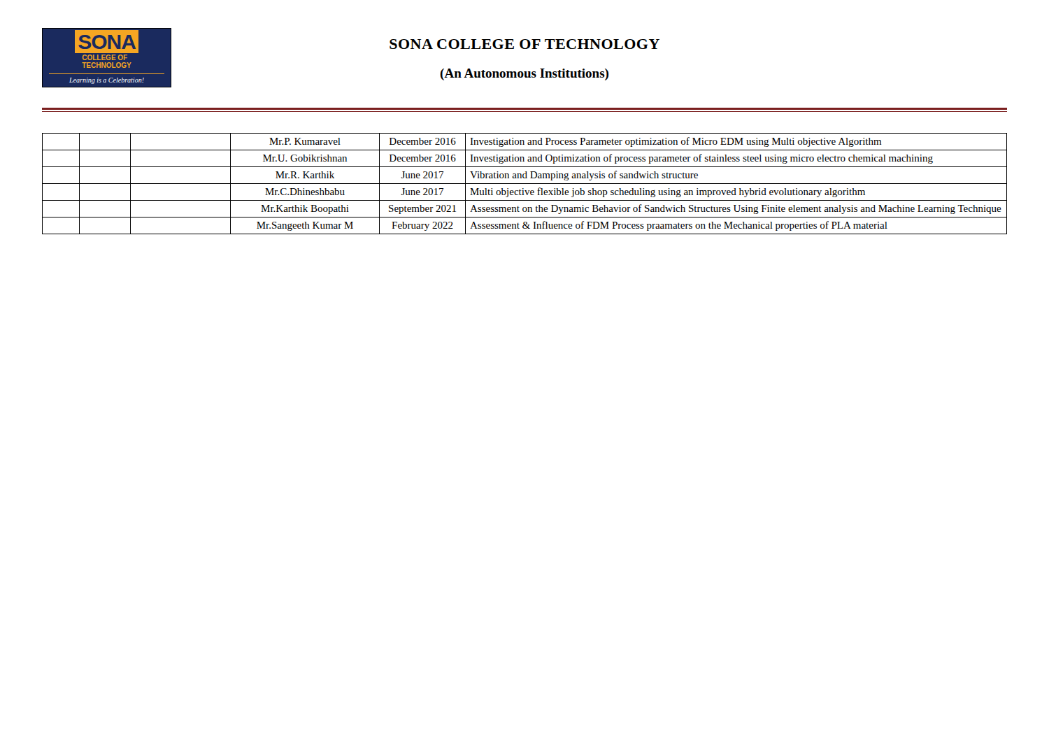SONA
COLLEGE OF
TECHNOLOGY
Learning is a Celebration!
SONA COLLEGE OF TECHNOLOGY
(An Autonomous Institutions)
| | | | Mr.P. Kumaravel | December 2016 | Investigation and Process Parameter optimization of Micro EDM using Multi objective Algorithm |
| | | | Mr.U. Gobikrishnan | December 2016 | Investigation and Optimization of process parameter of stainless steel using micro electro chemical machining |
| | | | Mr.R. Karthik | June 2017 | Vibration and Damping analysis of sandwich structure |
| | | | Mr.C.Dhineshbabu | June 2017 | Multi objective flexible job shop scheduling using an improved hybrid evolutionary algorithm |
| | | | Mr.Karthik Boopathi | September 2021 | Assessment on the Dynamic Behavior of Sandwich Structures Using Finite element analysis and Machine Learning Technique |
| | | | Mr.Sangeeth Kumar M | February 2022 | Assessment & Influence of FDM Process praamaters on the Mechanical properties of PLA material |